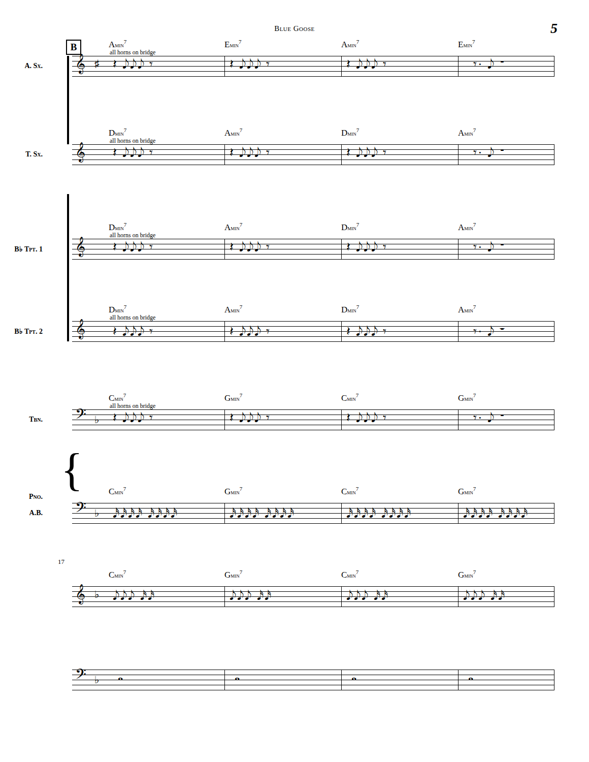5
Blue Goose
B
17
A. Sx.
𝄞
♯
Amin7
Emin7
Amin7
Emin7
all horns on bridge
𝄽 𝅘𝅥𝅮𝅘𝅥𝅮𝅘𝅥𝅮 𝄾
𝄽 𝅘𝅥𝅮𝅘𝅥𝅮𝅘𝅥𝅮 𝄾
𝄽 𝅘𝅥𝅮𝅘𝅥𝅮𝅘𝅥𝅮 𝄾
𝄾· 𝅘𝅥𝅮 𝄻
T. Sx.
𝄞
Dmin7
Amin7
Dmin7
Amin7
all horns on bridge
𝄽 𝅘𝅥𝅮𝅘𝅥𝅮𝅘𝅥𝅮 𝄾
𝄽 𝅘𝅥𝅮𝅘𝅥𝅮𝅘𝅥𝅮 𝄾
𝄽 𝅘𝅥𝅮𝅘𝅥𝅮𝅘𝅥𝅮 𝄾
𝄾· 𝅘𝅥𝅮 𝄻
B♭ Tpt. 1
𝄞
Dmin7
Amin7
Dmin7
Amin7
all horns on bridge
𝄽 𝅘𝅥𝅮𝅘𝅥𝅮𝅘𝅥𝅮 𝄾
𝄽 𝅘𝅥𝅮𝅘𝅥𝅮𝅘𝅥𝅮 𝄾
𝄽 𝅘𝅥𝅮𝅘𝅥𝅮𝅘𝅥𝅮 𝄾
𝄾· 𝅘𝅥𝅮 𝄻
B♭ Tpt. 2
𝄞
Dmin7
Amin7
Dmin7
Amin7
all horns on bridge
𝄽 𝅘𝅥𝅮𝅘𝅥𝅮𝅘𝅥𝅮 𝄾
𝄽 𝅘𝅥𝅮𝅘𝅥𝅮𝅘𝅥𝅮 𝄾
𝄽 𝅘𝅥𝅮𝅘𝅥𝅮𝅘𝅥𝅮 𝄾
𝄾· 𝅘𝅥𝅮 𝄻
Tbn.
𝄢
♭
Cmin7
Gmin7
Cmin7
Gmin7
all horns on bridge
𝄽 𝅘𝅥𝅮𝅘𝅥𝅮𝅘𝅥𝅮 𝄾
𝄽 𝅘𝅥𝅮𝅘𝅥𝅮𝅘𝅥𝅮 𝄾
𝄽 𝅘𝅥𝅮𝅘𝅥𝅮𝅘𝅥𝅮 𝄾
𝄾· 𝅘𝅥𝅮 𝄻
A.B.
𝄢
♭
Cmin7
Gmin7
Cmin7
Gmin7
𝅘𝅥𝅯𝅘𝅥𝅯𝅘𝅥𝅯𝅘𝅥𝅯 𝅘𝅥𝅯𝅘𝅥𝅯𝅘𝅥𝅯𝅘𝅥𝅯
𝅘𝅥𝅯𝅘𝅥𝅯𝅘𝅥𝅯𝅘𝅥𝅯 𝅘𝅥𝅯𝅘𝅥𝅯𝅘𝅥𝅯𝅘𝅥𝅯
𝅘𝅥𝅯𝅘𝅥𝅯𝅘𝅥𝅯𝅘𝅥𝅯 𝅘𝅥𝅯𝅘𝅥𝅯𝅘𝅥𝅯𝅘𝅥𝅯
𝅘𝅥𝅯𝅘𝅥𝅯𝅘𝅥𝅯𝅘𝅥𝅯 𝅘𝅥𝅯𝅘𝅥𝅯𝅘𝅥𝅯𝅘𝅥𝅯
{
Pno.
𝄞
♭
Cmin7
Gmin7
Cmin7
Gmin7
𝅘𝅥𝅮𝅘𝅥𝅮𝅘𝅥𝅮 𝅘𝅥𝅯𝅘𝅥𝅯
𝅘𝅥𝅮𝅘𝅥𝅮𝅘𝅥𝅮 𝅘𝅥𝅯𝅘𝅥𝅯
𝅘𝅥𝅮𝅘𝅥𝅮𝅘𝅥𝅮 𝅘𝅥𝅯𝅘𝅥𝅯
𝅘𝅥𝅮𝅘𝅥𝅮𝅘𝅥𝅮 𝅘𝅥𝅯𝅘𝅥𝅯
𝄢
♭
𝅝
𝅝
𝅝
𝅝